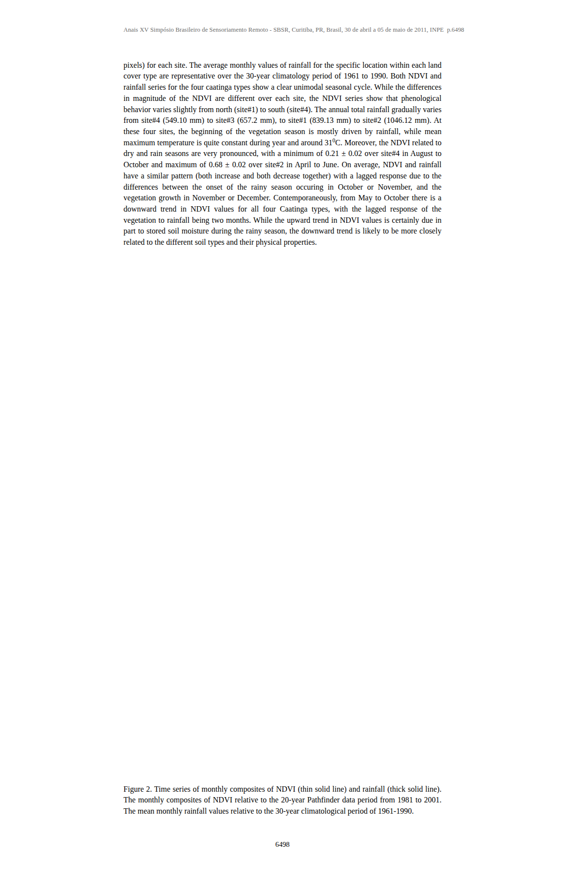Anais XV Simpósio Brasileiro de Sensoriamento Remoto - SBSR, Curitiba, PR, Brasil, 30 de abril a 05 de maio de 2011, INPE p.6498
pixels) for each site. The average monthly values of rainfall for the specific location within each land cover type are representative over the 30-year climatology period of 1961 to 1990. Both NDVI and rainfall series for the four caatinga types show a clear unimodal seasonal cycle. While the differences in magnitude of the NDVI are different over each site, the NDVI series show that phenological behavior varies slightly from north (site#1) to south (site#4). The annual total rainfall gradually varies from site#4 (549.10 mm) to site#3 (657.2 mm), to site#1 (839.13 mm) to site#2 (1046.12 mm). At these four sites, the beginning of the vegetation season is mostly driven by rainfall, while mean maximum temperature is quite constant during year and around 310C. Moreover, the NDVI related to dry and rain seasons are very pronounced, with a minimum of 0.21 ± 0.02 over site#4 in August to October and maximum of 0.68 ± 0.02 over site#2 in April to June. On average, NDVI and rainfall have a similar pattern (both increase and both decrease together) with a lagged response due to the differences between the onset of the rainy season occuring in October or November, and the vegetation growth in November or December. Contemporaneously, from May to October there is a downward trend in NDVI values for all four Caatinga types, with the lagged response of the vegetation to rainfall being two months. While the upward trend in NDVI values is certainly due in part to stored soil moisture during the rainy season, the downward trend is likely to be more closely related to the different soil types and their physical properties.
Figure 2. Time series of monthly composites of NDVI (thin solid line) and rainfall (thick solid line). The monthly composites of NDVI relative to the 20-year Pathfinder data period from 1981 to 2001. The mean monthly rainfall values relative to the 30-year climatological period of 1961-1990.
6498